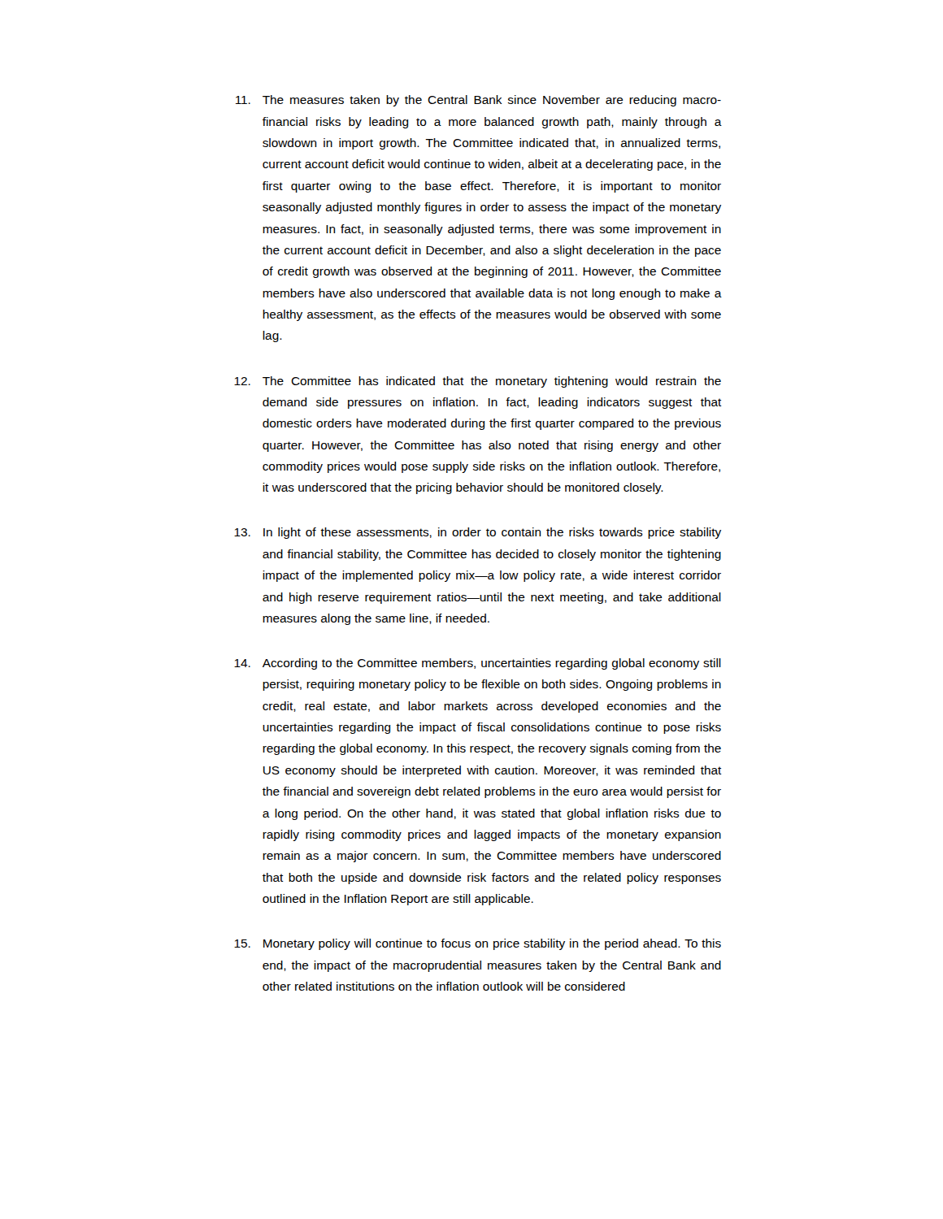The measures taken by the Central Bank since November are reducing macro-financial risks by leading to a more balanced growth path, mainly through a slowdown in import growth. The Committee indicated that, in annualized terms, current account deficit would continue to widen, albeit at a decelerating pace, in the first quarter owing to the base effect. Therefore, it is important to monitor seasonally adjusted monthly figures in order to assess the impact of the monetary measures. In fact, in seasonally adjusted terms, there was some improvement in the current account deficit in December, and also a slight deceleration in the pace of credit growth was observed at the beginning of 2011. However, the Committee members have also underscored that available data is not long enough to make a healthy assessment, as the effects of the measures would be observed with some lag.
The Committee has indicated that the monetary tightening would restrain the demand side pressures on inflation. In fact, leading indicators suggest that domestic orders have moderated during the first quarter compared to the previous quarter. However, the Committee has also noted that rising energy and other commodity prices would pose supply side risks on the inflation outlook. Therefore, it was underscored that the pricing behavior should be monitored closely.
In light of these assessments, in order to contain the risks towards price stability and financial stability, the Committee has decided to closely monitor the tightening impact of the implemented policy mix—a low policy rate, a wide interest corridor and high reserve requirement ratios—until the next meeting, and take additional measures along the same line, if needed.
According to the Committee members, uncertainties regarding global economy still persist, requiring monetary policy to be flexible on both sides. Ongoing problems in credit, real estate, and labor markets across developed economies and the uncertainties regarding the impact of fiscal consolidations continue to pose risks regarding the global economy. In this respect, the recovery signals coming from the US economy should be interpreted with caution. Moreover, it was reminded that the financial and sovereign debt related problems in the euro area would persist for a long period. On the other hand, it was stated that global inflation risks due to rapidly rising commodity prices and lagged impacts of the monetary expansion remain as a major concern. In sum, the Committee members have underscored that both the upside and downside risk factors and the related policy responses outlined in the Inflation Report are still applicable.
Monetary policy will continue to focus on price stability in the period ahead. To this end, the impact of the macroprudential measures taken by the Central Bank and other related institutions on the inflation outlook will be considered